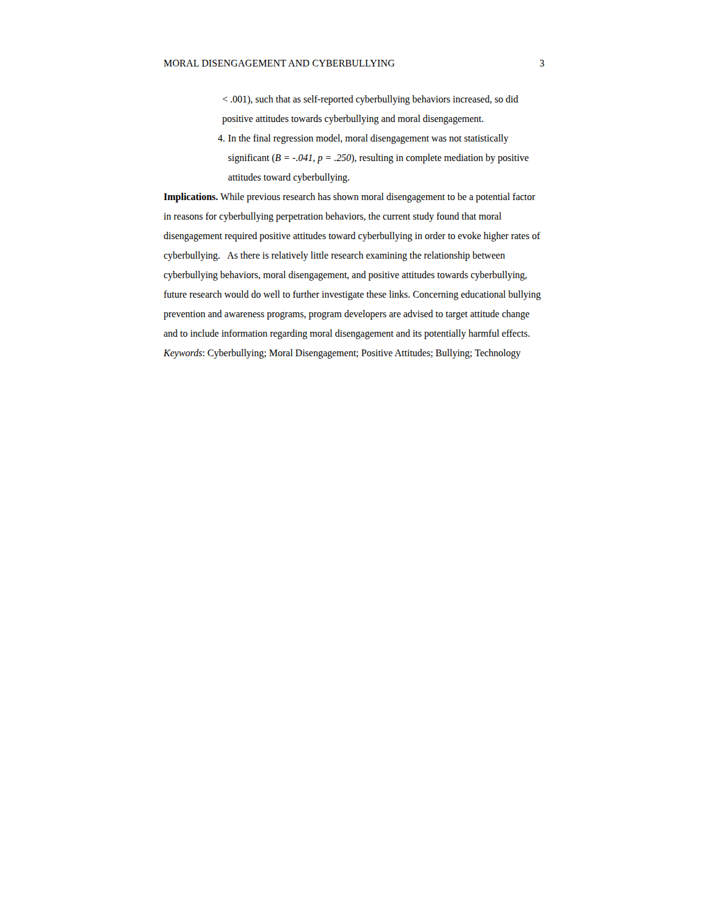Moral Disengagement and Cyberbullying 3
< .001), such that as self-reported cyberbullying behaviors increased, so did positive attitudes towards cyberbullying and moral disengagement.
4. In the final regression model, moral disengagement was not statistically significant (B = -.041, p = .250), resulting in complete mediation by positive attitudes toward cyberbullying.
Implications. While previous research has shown moral disengagement to be a potential factor in reasons for cyberbullying perpetration behaviors, the current study found that moral disengagement required positive attitudes toward cyberbullying in order to evoke higher rates of cyberbullying. As there is relatively little research examining the relationship between cyberbullying behaviors, moral disengagement, and positive attitudes towards cyberbullying, future research would do well to further investigate these links. Concerning educational bullying prevention and awareness programs, program developers are advised to target attitude change and to include information regarding moral disengagement and its potentially harmful effects.
Keywords: Cyberbullying; Moral Disengagement; Positive Attitudes; Bullying; Technology